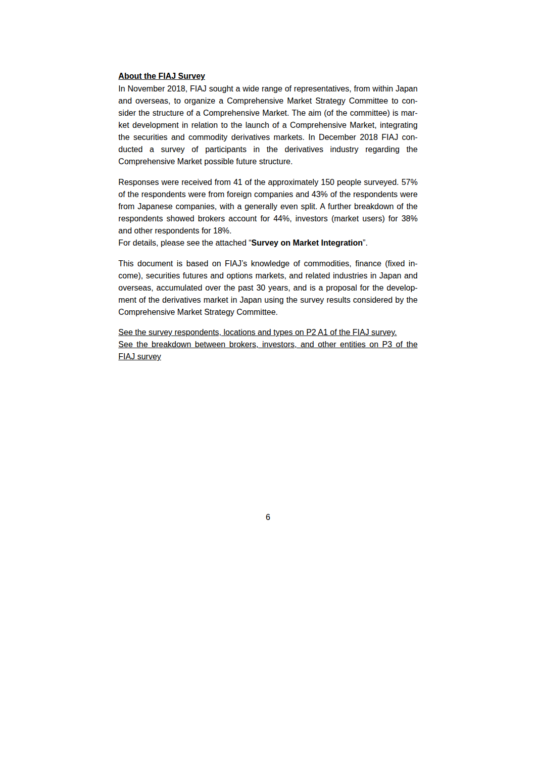About the FIAJ Survey
In November 2018, FIAJ sought a wide range of representatives, from within Japan and overseas, to organize a Comprehensive Market Strategy Committee to consider the structure of a Comprehensive Market. The aim (of the committee) is market development in relation to the launch of a Comprehensive Market, integrating the securities and commodity derivatives markets. In December 2018 FIAJ conducted a survey of participants in the derivatives industry regarding the Comprehensive Market possible future structure.
Responses were received from 41 of the approximately 150 people surveyed. 57% of the respondents were from foreign companies and 43% of the respondents were from Japanese companies, with a generally even split. A further breakdown of the respondents showed brokers account for 44%, investors (market users) for 38% and other respondents for 18%.
For details, please see the attached “Survey on Market Integration”.
This document is based on FIAJ’s knowledge of commodities, finance (fixed income), securities futures and options markets, and related industries in Japan and overseas, accumulated over the past 30 years, and is a proposal for the development of the derivatives market in Japan using the survey results considered by the Comprehensive Market Strategy Committee.
See the survey respondents, locations and types on P2 A1 of the FIAJ survey.
See the breakdown between brokers, investors, and other entities on P3 of the FIAJ survey
6